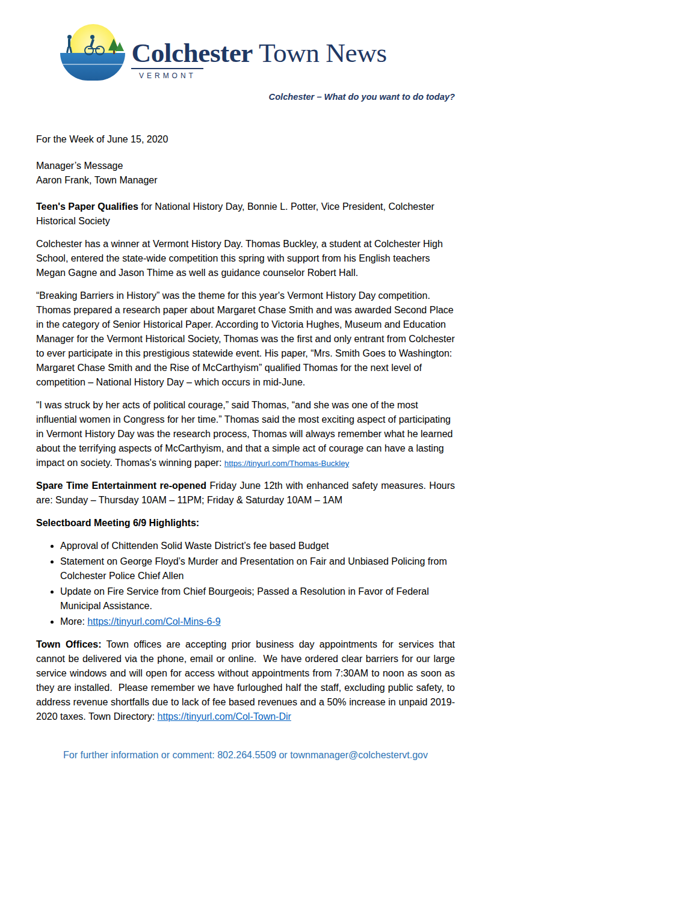Colchester Town News
VERMONT
Colchester – What do you want to do today?
For the Week of June 15, 2020
Manager’s Message
Aaron Frank, Town Manager
Teen's Paper Qualifies for National History Day, Bonnie L. Potter, Vice President, Colchester Historical Society
Colchester has a winner at Vermont History Day. Thomas Buckley, a student at Colchester High School, entered the state-wide competition this spring with support from his English teachers Megan Gagne and Jason Thime as well as guidance counselor Robert Hall.
“Breaking Barriers in History” was the theme for this year's Vermont History Day competition. Thomas prepared a research paper about Margaret Chase Smith and was awarded Second Place in the category of Senior Historical Paper. According to Victoria Hughes, Museum and Education Manager for the Vermont Historical Society, Thomas was the first and only entrant from Colchester to ever participate in this prestigious statewide event. His paper, “Mrs. Smith Goes to Washington: Margaret Chase Smith and the Rise of McCarthyism” qualified Thomas for the next level of competition – National History Day – which occurs in mid-June.
“I was struck by her acts of political courage,” said Thomas, “and she was one of the most influential women in Congress for her time.” Thomas said the most exciting aspect of participating in Vermont History Day was the research process, Thomas will always remember what he learned about the terrifying aspects of McCarthyism, and that a simple act of courage can have a lasting impact on society. Thomas's winning paper: https://tinyurl.com/Thomas-Buckley
Spare Time Entertainment re-opened Friday June 12th with enhanced safety measures. Hours are: Sunday – Thursday 10AM – 11PM; Friday & Saturday 10AM – 1AM
Selectboard Meeting 6/9 Highlights:
Approval of Chittenden Solid Waste District’s fee based Budget
Statement on George Floyd’s Murder and Presentation on Fair and Unbiased Policing from Colchester Police Chief Allen
Update on Fire Service from Chief Bourgeois; Passed a Resolution in Favor of Federal Municipal Assistance.
More: https://tinyurl.com/Col-Mins-6-9
Town Offices: Town offices are accepting prior business day appointments for services that cannot be delivered via the phone, email or online. We have ordered clear barriers for our large service windows and will open for access without appointments from 7:30AM to noon as soon as they are installed. Please remember we have furloughed half the staff, excluding public safety, to address revenue shortfalls due to lack of fee based revenues and a 50% increase in unpaid 2019-2020 taxes. Town Directory: https://tinyurl.com/Col-Town-Dir
For further information or comment: 802.264.5509 or townmanager@colchestervt.gov